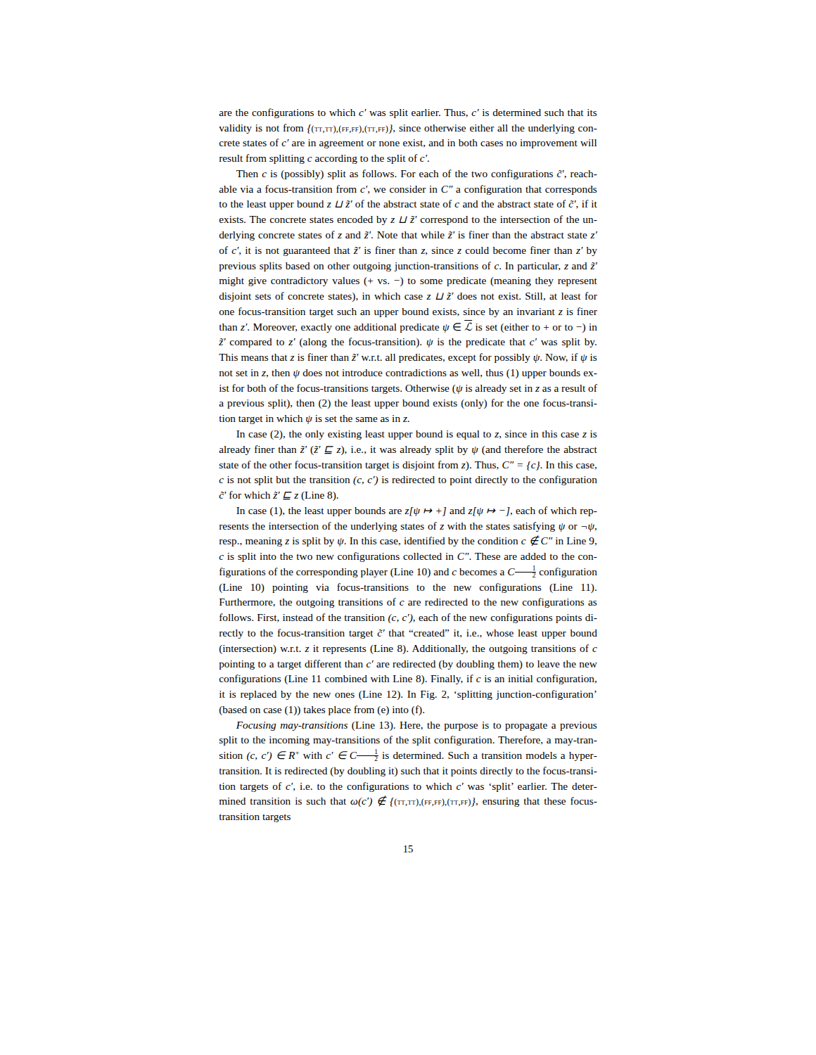are the configurations to which c′ was split earlier. Thus, c′ is determined such that its validity is not from {(tt,tt),(ff,ff),(tt,ff)}, since otherwise either all the underlying concrete states of c′ are in agreement or none exist, and in both cases no improvement will result from splitting c according to the split of c′.
Then c is (possibly) split as follows. For each of the two configurations c̃′, reachable via a focus-transition from c′, we consider in C″ a configuration that corresponds to the least upper bound z ⊔ z̃′ of the abstract state of c and the abstract state of c̃′, if it exists. The concrete states encoded by z ⊔ z̃′ correspond to the intersection of the underlying concrete states of z and z̃′. Note that while z̃′ is finer than the abstract state z′ of c′, it is not guaranteed that z̃′ is finer than z, since z could become finer than z′ by previous splits based on other outgoing junction-transitions of c. In particular, z and z̃′ might give contradictory values (+ vs. −) to some predicate (meaning they represent disjoint sets of concrete states), in which case z ⊔ z̃′ does not exist. Still, at least for one focus-transition target such an upper bound exists, since by an invariant z is finer than z′. Moreover, exactly one additional predicate ψ ∈ ℒ is set (either to + or to −) in z̃′ compared to z′ (along the focus-transition). ψ is the predicate that c′ was split by. This means that z is finer than z̃′ w.r.t. all predicates, except for possibly ψ. Now, if ψ is not set in z, then ψ does not introduce contradictions as well, thus (1) upper bounds exist for both of the focus-transitions targets. Otherwise (ψ is already set in z as a result of a previous split), then (2) the least upper bound exists (only) for the one focus-transition target in which ψ is set the same as in z.
In case (2), the only existing least upper bound is equal to z, since in this case z is already finer than z̃′ (z̃′ ⊑ z), i.e., it was already split by ψ (and therefore the abstract state of the other focus-transition target is disjoint from z). Thus, C″ = {c}. In this case, c is not split but the transition (c, c′) is redirected to point directly to the configuration c̃′ for which z̃′ ⊑ z (Line 8).
In case (1), the least upper bounds are z[ψ ↦ +] and z[ψ ↦ −], each of which represents the intersection of the underlying states of z with the states satisfying ψ or ¬ψ, resp., meaning z is split by ψ. In this case, identified by the condition c ∉ C″ in Line 9, c is split into the two new configurations collected in C″. These are added to the configurations of the corresponding player (Line 10) and c becomes a C12 configuration (Line 10) pointing via focus-transitions to the new configurations (Line 11). Furthermore, the outgoing transitions of c are redirected to the new configurations as follows. First, instead of the transition (c, c′), each of the new configurations points directly to the focus-transition target c̃′ that “created” it, i.e., whose least upper bound (intersection) w.r.t. z it represents (Line 8). Additionally, the outgoing transitions of c pointing to a target different than c′ are redirected (by doubling them) to leave the new configurations (Line 11 combined with Line 8). Finally, if c is an initial configuration, it is replaced by the new ones (Line 12). In Fig. 2, ‘splitting junction-configuration’ (based on case (1)) takes place from (e) into (f).
Focusing may-transitions (Line 13). Here, the purpose is to propagate a previous split to the incoming may-transitions of the split configuration. Therefore, a may-transition (c, c′) ∈ R+ with c′ ∈ C12 is determined. Such a transition models a hypertransition. It is redirected (by doubling it) such that it points directly to the focus-transition targets of c′, i.e. to the configurations to which c′ was ‘split’ earlier. The determined transition is such that ω(c′) ∉ {(tt,tt),(ff,ff),(tt,ff)}, ensuring that these focus-transition targets
15